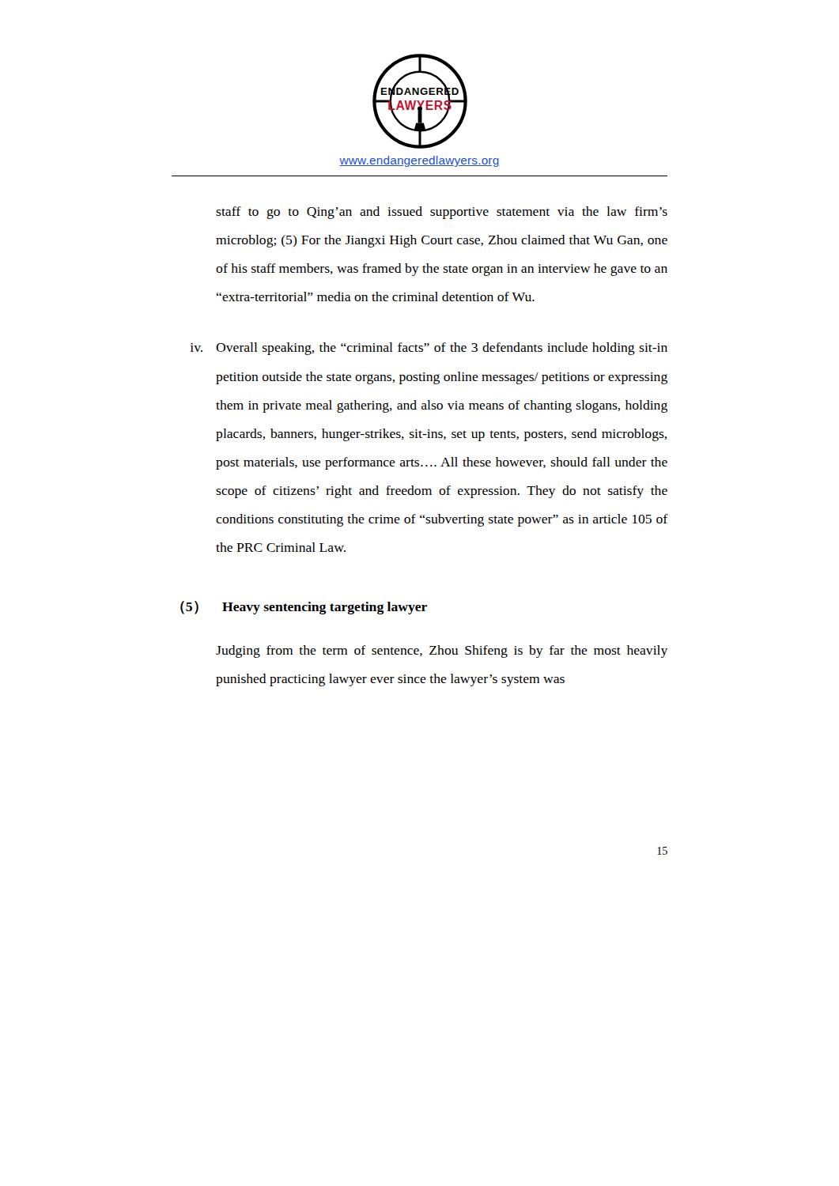ENDANGERED LAWYERS
www.endangeredlawyers.org
staff to go to Qing’an and issued supportive statement via the law firm’s microblog; (5) For the Jiangxi High Court case, Zhou claimed that Wu Gan, one of his staff members, was framed by the state organ in an interview he gave to an “extra-territorial” media on the criminal detention of Wu.
iv.
Overall speaking, the “criminal facts” of the 3 defendants include holding sit-in petition outside the state organs, posting online messages/ petitions or expressing them in private meal gathering, and also via means of chanting slogans, holding placards, banners, hunger-strikes, sit-ins, set up tents, posters, send microblogs, post materials, use performance arts…. All these however, should fall under the scope of citizens’ right and freedom of expression. They do not satisfy the conditions constituting the crime of “subverting state power” as in article 105 of the PRC Criminal Law.
（5） Heavy sentencing targeting lawyer
Judging from the term of sentence, Zhou Shifeng is by far the most heavily punished practicing lawyer ever since the lawyer’s system was
15